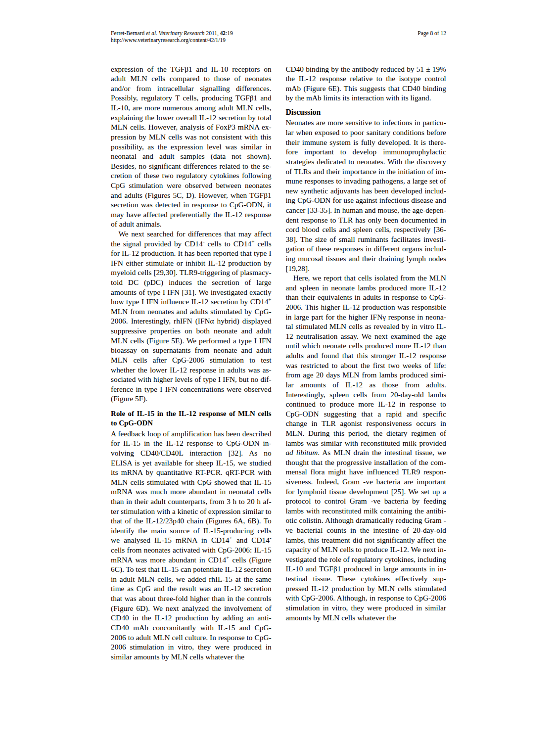Ferret-Bernard et al. Veterinary Research 2011, 42:19
http://www.veterinaryresearch.org/content/42/1/19
Page 8 of 12
expression of the TGFβ1 and IL-10 receptors on adult MLN cells compared to those of neonates and/or from intracellular signalling differences. Possibly, regulatory T cells, producing TGFβ1 and IL-10, are more numerous among adult MLN cells, explaining the lower overall IL-12 secretion by total MLN cells. However, analysis of FoxP3 mRNA expression by MLN cells was not consistent with this possibility, as the expression level was similar in neonatal and adult samples (data not shown). Besides, no significant differences related to the secretion of these two regulatory cytokines following CpG stimulation were observed between neonates and adults (Figures 5C, D). However, when TGFβ1 secretion was detected in response to CpG-ODN, it may have affected preferentially the IL-12 response of adult animals.
We next searched for differences that may affect the signal provided by CD14- cells to CD14+ cells for IL-12 production. It has been reported that type I IFN either stimulate or inhibit IL-12 production by myeloid cells [29,30]. TLR9-triggering of plasmacytoid DC (pDC) induces the secretion of large amounts of type I IFN [31]. We investigated exactly how type I IFN influence IL-12 secretion by CD14+ MLN from neonates and adults stimulated by CpG-2006. Interestingly, rhIFN (IFNα hybrid) displayed suppressive properties on both neonate and adult MLN cells (Figure 5E). We performed a type I IFN bioassay on supernatants from neonate and adult MLN cells after CpG-2006 stimulation to test whether the lower IL-12 response in adults was associated with higher levels of type I IFN, but no difference in type I IFN concentrations were observed (Figure 5F).
Role of IL-15 in the IL-12 response of MLN cells to CpG-ODN
A feedback loop of amplification has been described for IL-15 in the IL-12 response to CpG-ODN involving CD40/CD40L interaction [32]. As no ELISA is yet available for sheep IL-15, we studied its mRNA by quantitative RT-PCR. qRT-PCR with MLN cells stimulated with CpG showed that IL-15 mRNA was much more abundant in neonatal cells than in their adult counterparts, from 3 h to 20 h after stimulation with a kinetic of expression similar to that of the IL-12/23p40 chain (Figures 6A, 6B). To identify the main source of IL-15-producing cells we analysed IL-15 mRNA in CD14+ and CD14- cells from neonates activated with CpG-2006: IL-15 mRNA was more abundant in CD14+ cells (Figure 6C). To test that IL-15 can potentiate IL-12 secretion in adult MLN cells, we added rhIL-15 at the same time as CpG and the result was an IL-12 secretion that was about three-fold higher than in the controls (Figure 6D). We next analyzed the involvement of CD40 in the IL-12 production by adding an anti-CD40 mAb concomitantly with IL-15 and CpG-2006 to adult MLN cell culture. In response to CpG-2006 stimulation in vitro, they were produced in similar amounts by MLN cells whatever the
CD40 binding by the antibody reduced by 51 ± 19% the IL-12 response relative to the isotype control mAb (Figure 6E). This suggests that CD40 binding by the mAb limits its interaction with its ligand.
Discussion
Neonates are more sensitive to infections in particular when exposed to poor sanitary conditions before their immune system is fully developed. It is therefore important to develop immunoprophylactic strategies dedicated to neonates. With the discovery of TLRs and their importance in the initiation of immune responses to invading pathogens, a large set of new synthetic adjuvants has been developed including CpG-ODN for use against infectious disease and cancer [33-35]. In human and mouse, the age-dependent response to TLR has only been documented in cord blood cells and spleen cells, respectively [36-38]. The size of small ruminants facilitates investigation of these responses in different organs including mucosal tissues and their draining lymph nodes [19,28].
Here, we report that cells isolated from the MLN and spleen in neonate lambs produced more IL-12 than their equivalents in adults in response to CpG-2006. This higher IL-12 production was responsible in large part for the higher IFNγ response in neonatal stimulated MLN cells as revealed by in vitro IL-12 neutralisation assay. We next examined the age until which neonate cells produced more IL-12 than adults and found that this stronger IL-12 response was restricted to about the first two weeks of life: from age 20 days MLN from lambs produced similar amounts of IL-12 as those from adults. Interestingly, spleen cells from 20-day-old lambs continued to produce more IL-12 in response to CpG-ODN suggesting that a rapid and specific change in TLR agonist responsiveness occurs in MLN. During this period, the dietary regimen of lambs was similar with reconstituted milk provided ad libitum. As MLN drain the intestinal tissue, we thought that the progressive installation of the commensal flora might have influenced TLR9 responsiveness. Indeed, Gram -ve bacteria are important for lymphoid tissue development [25]. We set up a protocol to control Gram -ve bacteria by feeding lambs with reconstituted milk containing the antibiotic colistin. Although dramatically reducing Gram -ve bacterial counts in the intestine of 20-day-old lambs, this treatment did not significantly affect the capacity of MLN cells to produce IL-12. We next investigated the role of regulatory cytokines, including IL-10 and TGFβ1 produced in large amounts in intestinal tissue. These cytokines effectively suppressed IL-12 production by MLN cells stimulated with CpG-2006. Although, in response to CpG-2006 stimulation in vitro, they were produced in similar amounts by MLN cells whatever the